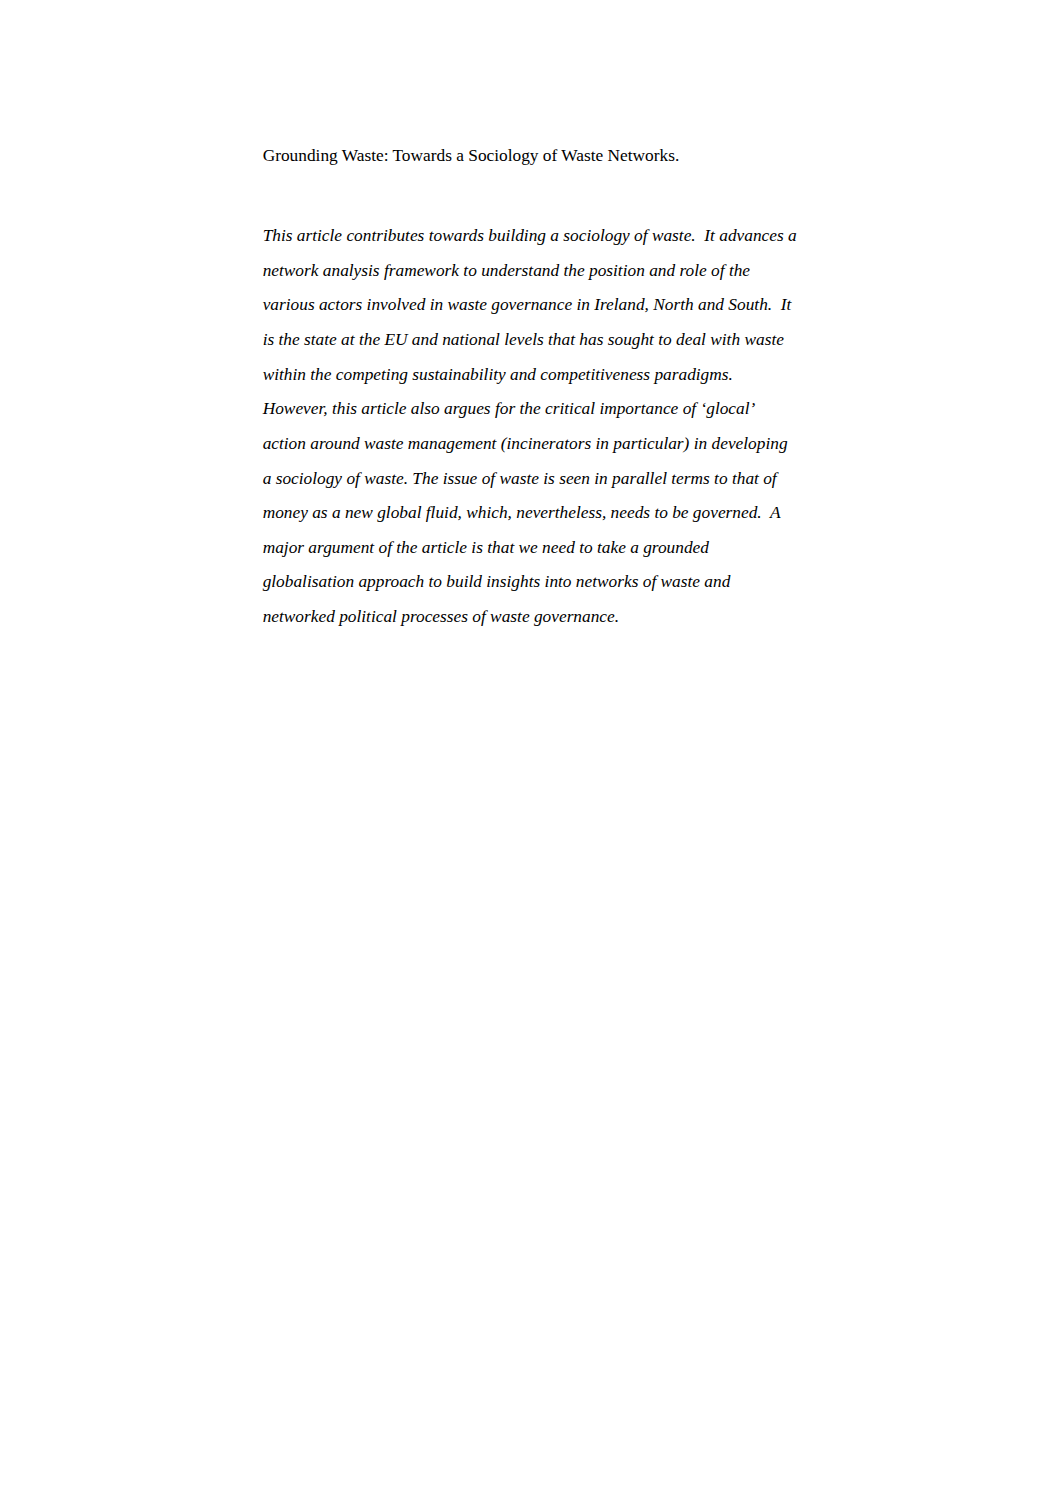Grounding Waste: Towards a Sociology of Waste Networks.
This article contributes towards building a sociology of waste. It advances a network analysis framework to understand the position and role of the various actors involved in waste governance in Ireland, North and South. It is the state at the EU and national levels that has sought to deal with waste within the competing sustainability and competitiveness paradigms. However, this article also argues for the critical importance of ‘glocal’ action around waste management (incinerators in particular) in developing a sociology of waste. The issue of waste is seen in parallel terms to that of money as a new global fluid, which, nevertheless, needs to be governed. A major argument of the article is that we need to take a grounded globalisation approach to build insights into networks of waste and networked political processes of waste governance.